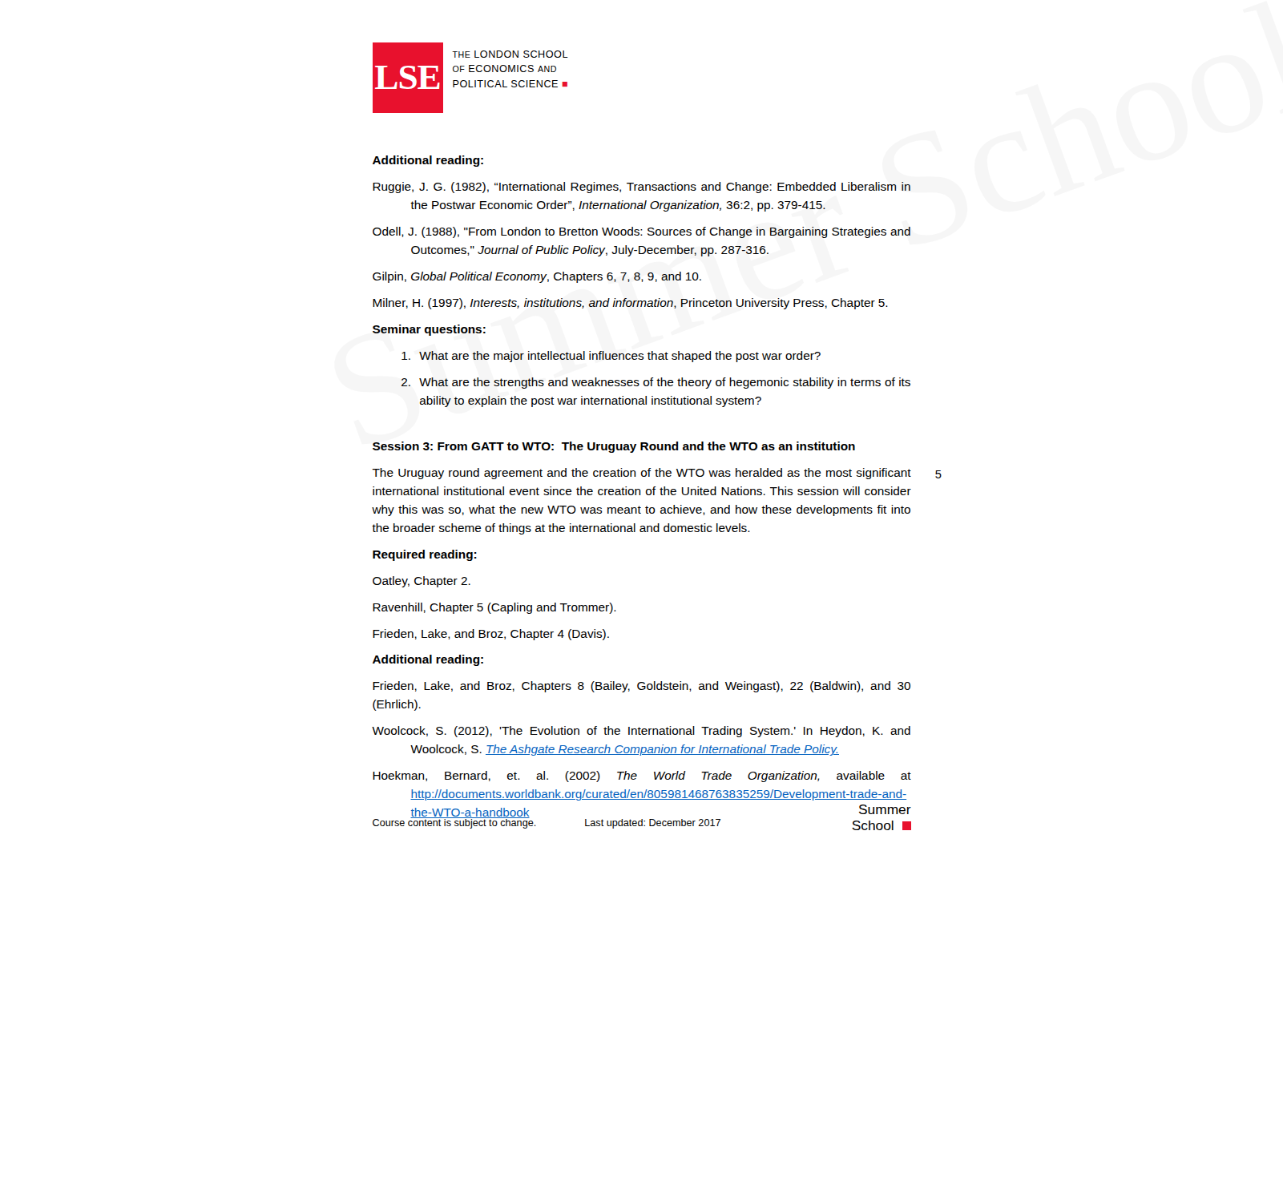Summer School
LSE
The LONDON SCHOOL
of ECONOMICS and
POLITICAL SCIENCE ■
Additional reading:
Ruggie, J. G. (1982), “International Regimes, Transactions and Change: Embedded Liberalism in the Postwar Economic Order”, International Organization, 36:2, pp. 379-415.
Odell, J. (1988), "From London to Bretton Woods: Sources of Change in Bargaining Strategies and Outcomes," Journal of Public Policy, July-December, pp. 287-316.
Gilpin, Global Political Economy, Chapters 6, 7, 8, 9, and 10.
Milner, H. (1997), Interests, institutions, and information, Princeton University Press, Chapter 5.
Seminar questions:
What are the major intellectual influences that shaped the post war order?
What are the strengths and weaknesses of the theory of hegemonic stability in terms of its ability to explain the post war international institutional system?
Session 3: From GATT to WTO: The Uruguay Round and the WTO as an institution
The Uruguay round agreement and the creation of the WTO was heralded as the most significant international institutional event since the creation of the United Nations. This session will consider why this was so, what the new WTO was meant to achieve, and how these developments fit into the broader scheme of things at the international and domestic levels.
Required reading:
Oatley, Chapter 2.
Ravenhill, Chapter 5 (Capling and Trommer).
Frieden, Lake, and Broz, Chapter 4 (Davis).
Additional reading:
Frieden, Lake, and Broz, Chapters 8 (Bailey, Goldstein, and Weingast), 22 (Baldwin), and 30 (Ehrlich).
Woolcock, S. (2012), 'The Evolution of the International Trading System.' In Heydon, K. and Woolcock, S. The Ashgate Research Companion for International Trade Policy.
Hoekman, Bernard, et. al. (2002) The World Trade Organization, available at http://documents.worldbank.org/curated/en/805981468763835259/Development-trade-and-the-WTO-a-handbook
5
Course content is subject to change.
Last updated: December 2017
Summer
School